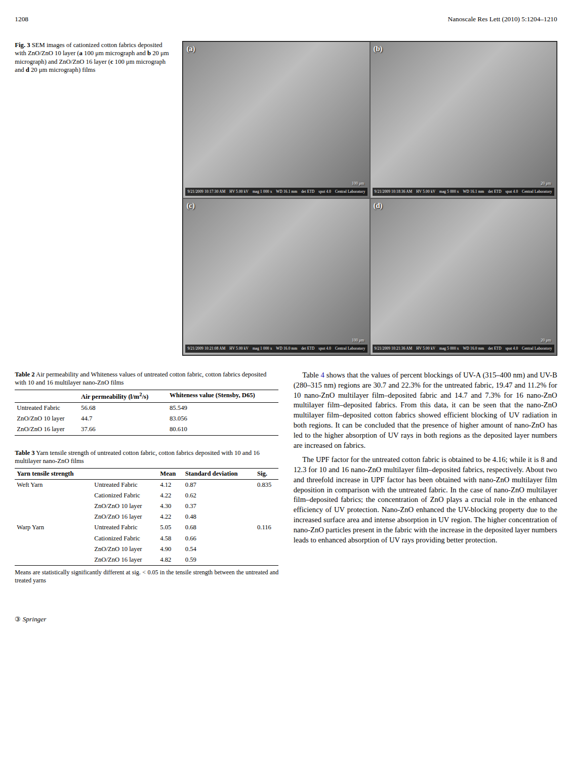1208 Nanoscale Res Lett (2010) 5:1204–1210
Fig. 3 SEM images of cationized cotton fabrics deposited with ZnO/ZnO 10 layer (a 100 μm micrograph and b 20 μm micrograph) and ZnO/ZnO 16 layer (c 100 μm micrograph and d 20 μm micrograph) films
(a) 100 μm
9/21/2009 10:17:30 AM HV 5.00 kV mag 1 000 x WD 16.1 mm det ETD spot 4.0 Central Laboratory
(b) 20 μm
9/21/2009 10:18:36 AM HV 5.00 kV mag 5 000 x WD 16.1 mm det ETD spot 4.0 Central Laboratory
(c) 100 μm
9/21/2009 10:21:08 AM HV 5.00 kV mag 1 000 x WD 16.0 mm det ETD spot 4.0 Central Laboratory
(d) 20 μm
9/21/2009 10:21:36 AM HV 5.00 kV mag 5 000 x WD 16.0 mm det ETD spot 4.0 Central Laboratory
Table 2 Air permeability and Whiteness values of untreated cotton fabric, cotton fabrics deposited with 10 and 16 multilayer nano-ZnO films
| | Air permeability (l/m 2 /s) | Whiteness value (Stensby, D65) |
| --- | --- | --- |
| Untreated Fabric | 56.68 | 85.549 |
| ZnO/ZnO 10 layer | 44.7 | 83.056 |
| ZnO/ZnO 16 layer | 37.66 | 80.610 |
Table 3 Yarn tensile strength of untreated cotton fabric, cotton fabrics deposited with 10 and 16 multilayer nano-ZnO films
| Yarn tensile strength | | Mean | Standard deviation | Sig. |
| --- | --- | --- | --- | --- |
| Weft Yarn | Untreated Fabric | 4.12 | 0.87 | 0.835 |
| | Cationized Fabric | 4.22 | 0.62 | |
| | ZnO/ZnO 10 layer | 4.30 | 0.37 | |
| | ZnO/ZnO 16 layer | 4.22 | 0.48 | |
| Warp Yarn | Untreated Fabric | 5.05 | 0.68 | 0.116 |
| | Cationized Fabric | 4.58 | 0.66 | |
| | ZnO/ZnO 10 layer | 4.90 | 0.54 | |
| | ZnO/ZnO 16 layer | 4.82 | 0.59 | |
Means are statistically significantly different at sig. < 0.05 in the tensile strength between the untreated and treated yarns
Table 4 shows that the values of percent blockings of UV-A (315–400 nm) and UV-B (280–315 nm) regions are 30.7 and 22.3% for the untreated fabric, 19.47 and 11.2% for 10 nano-ZnO multilayer film–deposited fabric and 14.7 and 7.3% for 16 nano-ZnO multilayer film–deposited fabrics. From this data, it can be seen that the nano-ZnO multilayer film–deposited cotton fabrics showed efficient blocking of UV radiation in both regions. It can be concluded that the presence of higher amount of nano-ZnO has led to the higher absorption of UV rays in both regions as the deposited layer numbers are increased on fabrics.
The UPF factor for the untreated cotton fabric is obtained to be 4.16; while it is 8 and 12.3 for 10 and 16 nano-ZnO multilayer film–deposited fabrics, respectively. About two and threefold increase in UPF factor has been obtained with nano-ZnO multilayer film deposition in comparison with the untreated fabric. In the case of nano-ZnO multilayer film–deposited fabrics; the concentration of ZnO plays a crucial role in the enhanced efficiency of UV protection. Nano-ZnO enhanced the UV-blocking property due to the increased surface area and intense absorption in UV region. The higher concentration of nano-ZnO particles present in the fabric with the increase in the deposited layer numbers leads to enhanced absorption of UV rays providing better protection.
③ Springer